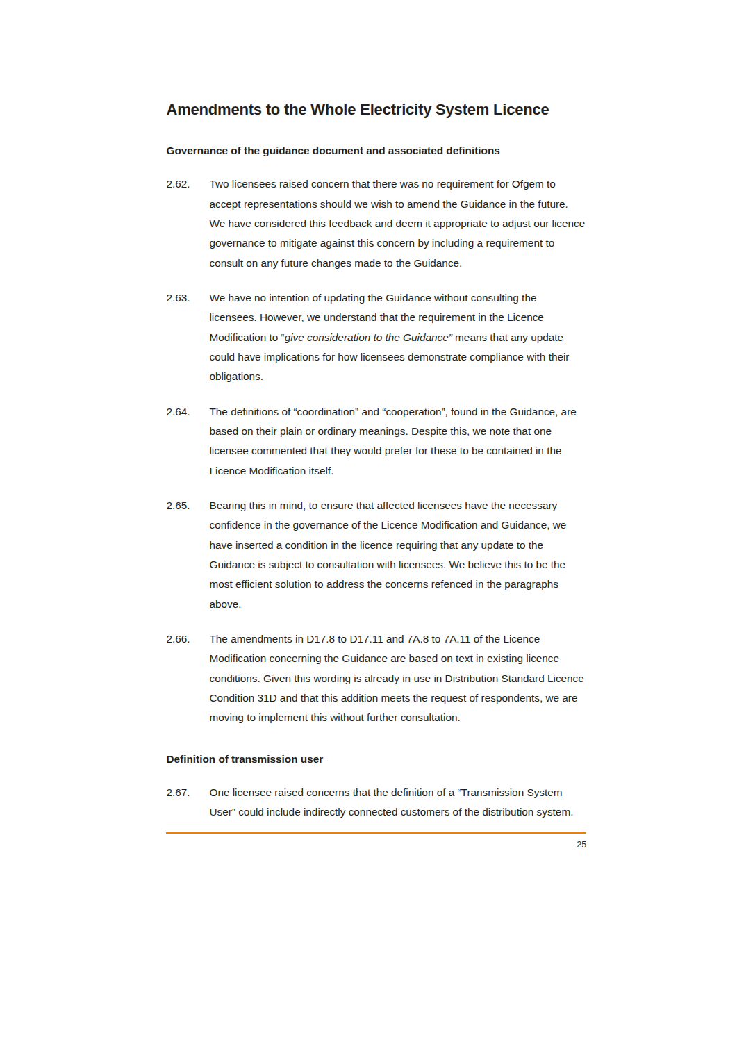Amendments to the Whole Electricity System Licence
Governance of the guidance document and associated definitions
2.62.
Two licensees raised concern that there was no requirement for Ofgem to accept representations should we wish to amend the Guidance in the future. We have considered this feedback and deem it appropriate to adjust our licence governance to mitigate against this concern by including a requirement to consult on any future changes made to the Guidance.
2.63.
We have no intention of updating the Guidance without consulting the licensees. However, we understand that the requirement in the Licence Modification to “give consideration to the Guidance” means that any update could have implications for how licensees demonstrate compliance with their obligations.
2.64.
The definitions of “coordination” and “cooperation”, found in the Guidance, are based on their plain or ordinary meanings. Despite this, we note that one licensee commented that they would prefer for these to be contained in the Licence Modification itself.
2.65.
Bearing this in mind, to ensure that affected licensees have the necessary confidence in the governance of the Licence Modification and Guidance, we have inserted a condition in the licence requiring that any update to the Guidance is subject to consultation with licensees. We believe this to be the most efficient solution to address the concerns refenced in the paragraphs above.
2.66.
The amendments in D17.8 to D17.11 and 7A.8 to 7A.11 of the Licence Modification concerning the Guidance are based on text in existing licence conditions. Given this wording is already in use in Distribution Standard Licence Condition 31D and that this addition meets the request of respondents, we are moving to implement this without further consultation.
Definition of transmission user
2.67.
One licensee raised concerns that the definition of a “Transmission System User” could include indirectly connected customers of the distribution system.
25